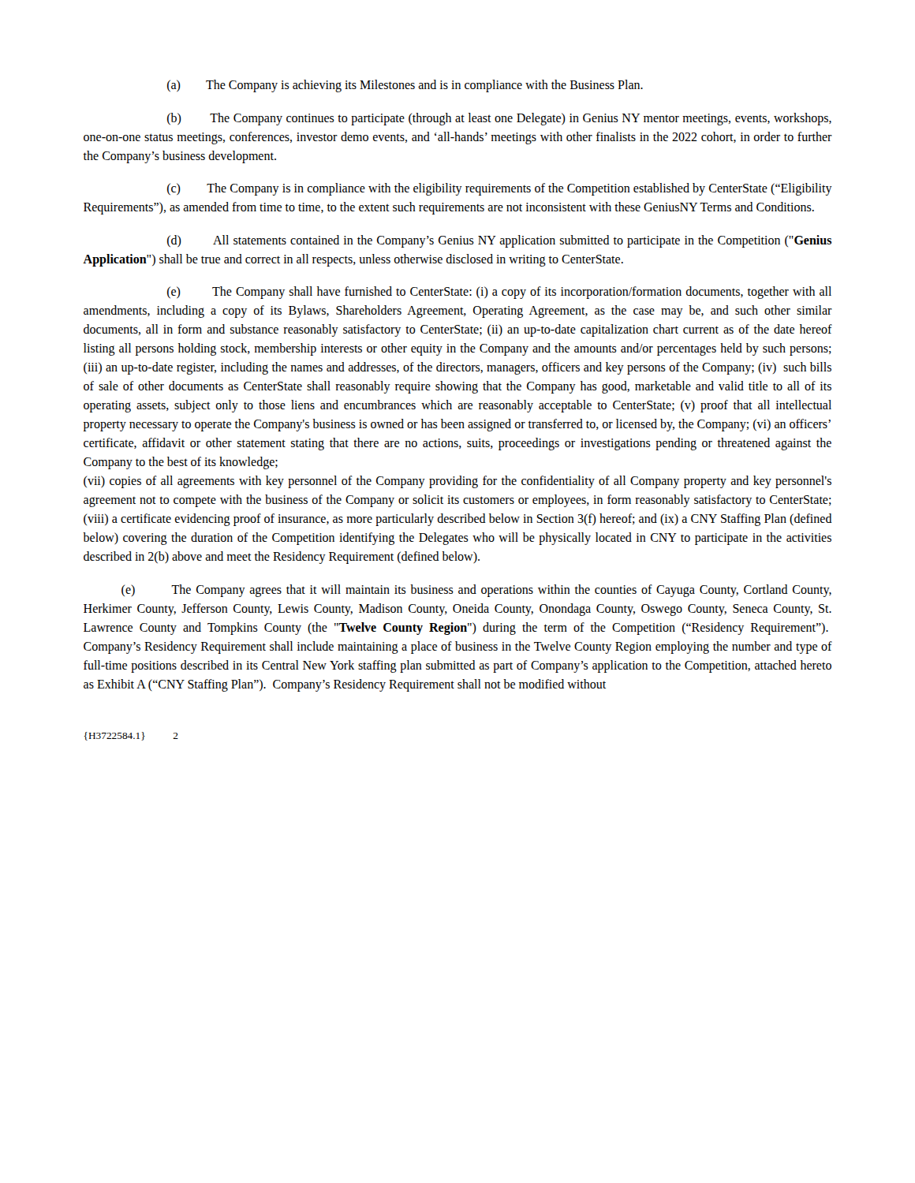(a) The Company is achieving its Milestones and is in compliance with the Business Plan.
(b) The Company continues to participate (through at least one Delegate) in Genius NY mentor meetings, events, workshops, one-on-one status meetings, conferences, investor demo events, and ‘all-hands’ meetings with other finalists in the 2022 cohort, in order to further the Company’s business development.
(c) The Company is in compliance with the eligibility requirements of the Competition established by CenterState (“Eligibility Requirements”), as amended from time to time, to the extent such requirements are not inconsistent with these GeniusNY Terms and Conditions.
(d) All statements contained in the Company’s Genius NY application submitted to participate in the Competition ("Genius Application") shall be true and correct in all respects, unless otherwise disclosed in writing to CenterState.
(e) The Company shall have furnished to CenterState: (i) a copy of its incorporation/formation documents, together with all amendments, including a copy of its Bylaws, Shareholders Agreement, Operating Agreement, as the case may be, and such other similar documents, all in form and substance reasonably satisfactory to CenterState; (ii) an up-to-date capitalization chart current as of the date hereof listing all persons holding stock, membership interests or other equity in the Company and the amounts and/or percentages held by such persons; (iii) an up-to-date register, including the names and addresses, of the directors, managers, officers and key persons of the Company; (iv) such bills of sale of other documents as CenterState shall reasonably require showing that the Company has good, marketable and valid title to all of its operating assets, subject only to those liens and encumbrances which are reasonably acceptable to CenterState; (v) proof that all intellectual property necessary to operate the Company's business is owned or has been assigned or transferred to, or licensed by, the Company; (vi) an officers’ certificate, affidavit or other statement stating that there are no actions, suits, proceedings or investigations pending or threatened against the Company to the best of its knowledge;
(vii) copies of all agreements with key personnel of the Company providing for the confidentiality of all Company property and key personnel's agreement not to compete with the business of the Company or solicit its customers or employees, in form reasonably satisfactory to CenterState; (viii) a certificate evidencing proof of insurance, as more particularly described below in Section 3(f) hereof; and (ix) a CNY Staffing Plan (defined below) covering the duration of the Competition identifying the Delegates who will be physically located in CNY to participate in the activities described in 2(b) above and meet the Residency Requirement (defined below).
(e) The Company agrees that it will maintain its business and operations within the counties of Cayuga County, Cortland County, Herkimer County, Jefferson County, Lewis County, Madison County, Oneida County, Onondaga County, Oswego County, Seneca County, St. Lawrence County and Tompkins County (the "Twelve County Region") during the term of the Competition (“Residency Requirement”). Company’s Residency Requirement shall include maintaining a place of business in the Twelve County Region employing the number and type of full-time positions described in its Central New York staffing plan submitted as part of Company’s application to the Competition, attached hereto as Exhibit A (“CNY Staffing Plan”). Company’s Residency Requirement shall not be modified without
{H3722584.1}2